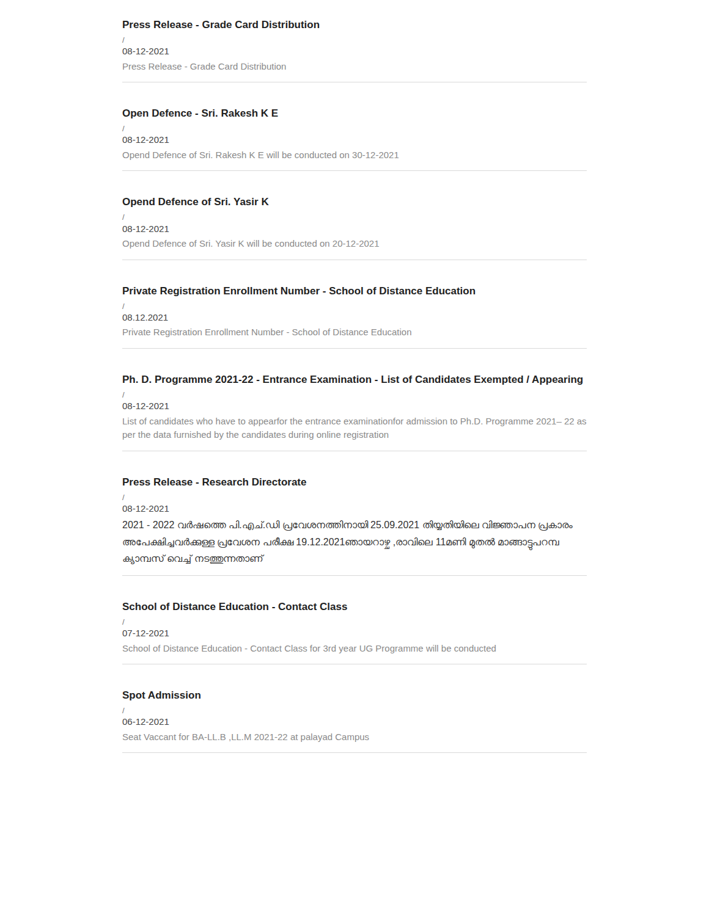Press Release - Grade Card Distribution
/
08-12-2021
Press Release - Grade Card Distribution
Open Defence - Sri. Rakesh K E
/
08-12-2021
Opend Defence of Sri. Rakesh K E will be conducted on 30-12-2021
Opend Defence of Sri. Yasir K
/
08-12-2021
Opend Defence of Sri. Yasir K will be conducted on 20-12-2021
Private Registration Enrollment Number - School of Distance Education
/
08.12.2021
Private Registration Enrollment Number - School of Distance Education
Ph. D. Programme 2021-22 - Entrance Examination - List of Candidates Exempted / Appearing
/
08-12-2021
List of candidates who have to appearfor the entrance examinationfor admission to Ph.D. Programme 2021– 22 as per the data furnished by the candidates during online registration
Press Release - Research Directorate
/
08-12-2021
2021 - 2022 വർഷത്തെ പി.എച്.ഡി പ്രവേശനത്തിനായി 25.09.2021 തിയ്യതിയിലെ വിജ്ഞാപന പ്രകാരം അപേക്ഷിച്ചവർക്കുള്ള പ്രവേശന പരീക്ഷ 19.12.2021ഞായറാഴ്ച ,രാവിലെ 11മണി മുതൽ മാങ്ങാട്ടുപറമ്പ ക്യാമ്പസ് വെച്ച് നടത്തുന്നതാണ്
School of Distance Education - Contact Class
/
07-12-2021
School of Distance Education - Contact Class for 3rd year UG Programme will be conducted
Spot Admission
/
06-12-2021
Seat Vaccant for BA-LL.B ,LL.M 2021-22 at palayad Campus